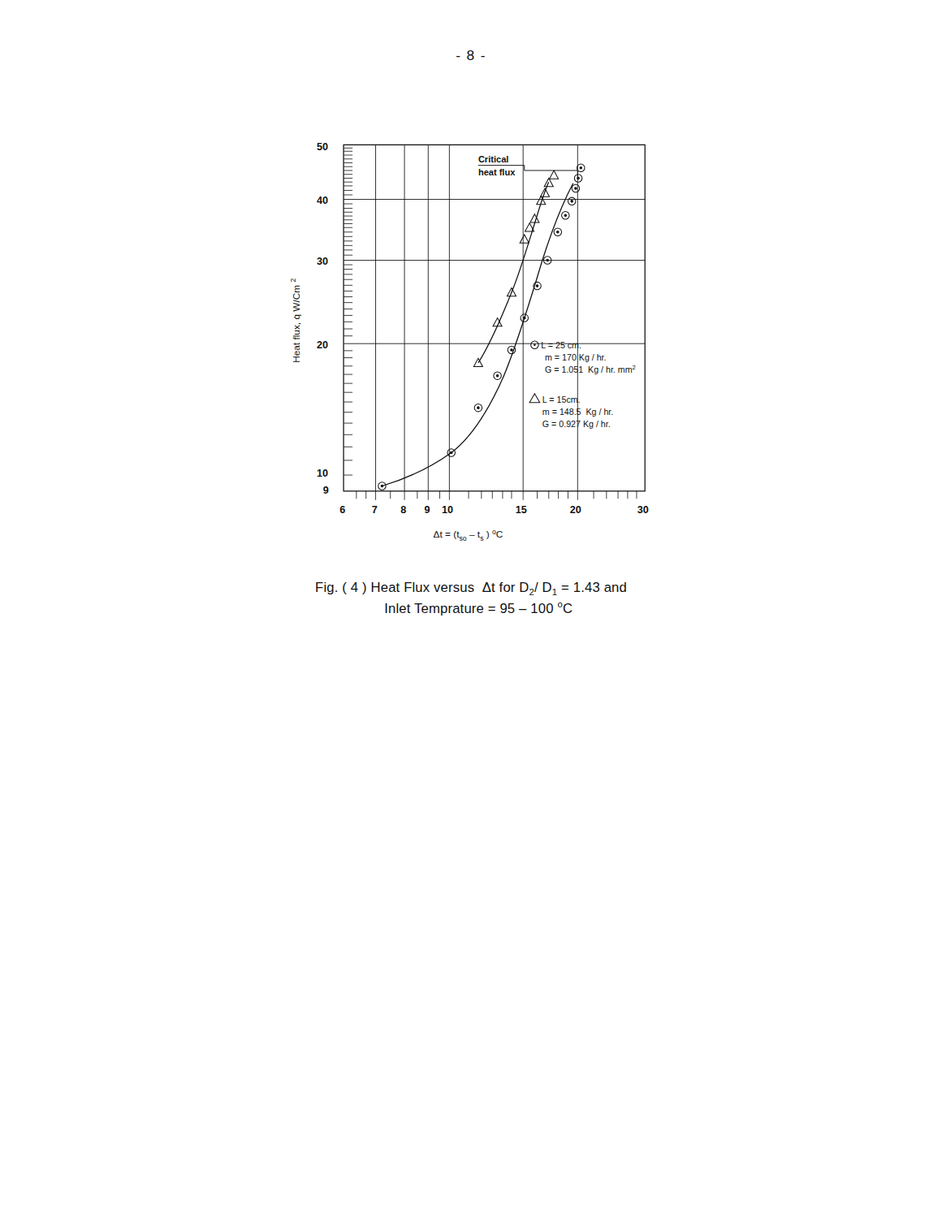- 8 -
Heat flux, q̇ W/Cm 2 50 40 30 20 10 9 6 7 8 9 10 15 20 30 Δt = (tso – ts ) oC Critical heat flux L = 25 cm. m = 170 Kg / hr. G = 1.051 Kg / hr. mm2 L = 15cm. m = 148.5 Kg / hr. G = 0.927 Kg / hr.
Fig. ( 4 ) Heat Flux versus Δt for D2/ D1 = 1.43 and Inlet Temprature = 95 – 100 oC